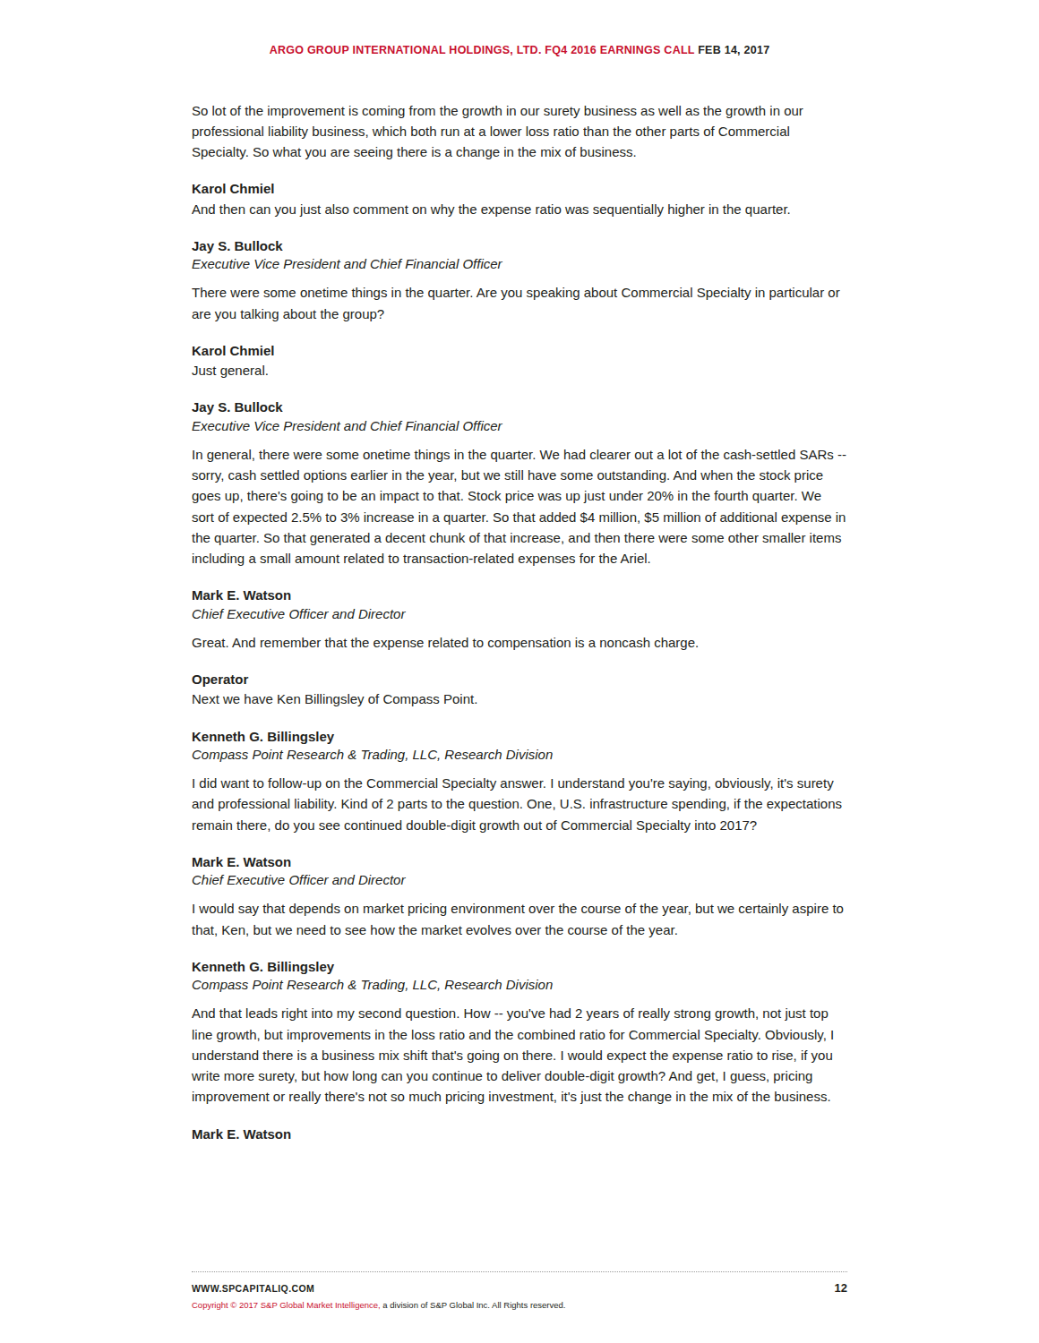ARGO GROUP INTERNATIONAL HOLDINGS, LTD. FQ4 2016 EARNINGS CALL FEB 14, 2017
So lot of the improvement is coming from the growth in our surety business as well as the growth in our professional liability business, which both run at a lower loss ratio than the other parts of Commercial Specialty. So what you are seeing there is a change in the mix of business.
Karol Chmiel
And then can you just also comment on why the expense ratio was sequentially higher in the quarter.
Jay S. Bullock
Executive Vice President and Chief Financial Officer
There were some onetime things in the quarter. Are you speaking about Commercial Specialty in particular or are you talking about the group?
Karol Chmiel
Just general.
Jay S. Bullock
Executive Vice President and Chief Financial Officer
In general, there were some onetime things in the quarter. We had clearer out a lot of the cash-settled SARs -- sorry, cash settled options earlier in the year, but we still have some outstanding. And when the stock price goes up, there's going to be an impact to that. Stock price was up just under 20% in the fourth quarter. We sort of expected 2.5% to 3% increase in a quarter. So that added $4 million, $5 million of additional expense in the quarter. So that generated a decent chunk of that increase, and then there were some other smaller items including a small amount related to transaction-related expenses for the Ariel.
Mark E. Watson
Chief Executive Officer and Director
Great. And remember that the expense related to compensation is a noncash charge.
Operator
Next we have Ken Billingsley of Compass Point.
Kenneth G. Billingsley
Compass Point Research & Trading, LLC, Research Division
I did want to follow-up on the Commercial Specialty answer. I understand you're saying, obviously, it's surety and professional liability. Kind of 2 parts to the question. One, U.S. infrastructure spending, if the expectations remain there, do you see continued double-digit growth out of Commercial Specialty into 2017?
Mark E. Watson
Chief Executive Officer and Director
I would say that depends on market pricing environment over the course of the year, but we certainly aspire to that, Ken, but we need to see how the market evolves over the course of the year.
Kenneth G. Billingsley
Compass Point Research & Trading, LLC, Research Division
And that leads right into my second question. How -- you've had 2 years of really strong growth, not just top line growth, but improvements in the loss ratio and the combined ratio for Commercial Specialty. Obviously, I understand there is a business mix shift that's going on there. I would expect the expense ratio to rise, if you write more surety, but how long can you continue to deliver double-digit growth? And get, I guess, pricing improvement or really there's not so much pricing investment, it's just the change in the mix of the business.
Mark E. Watson
WWW.SPCAPITALIQ.COM 12
Copyright © 2017 S&P Global Market Intelligence, a division of S&P Global Inc. All Rights reserved.